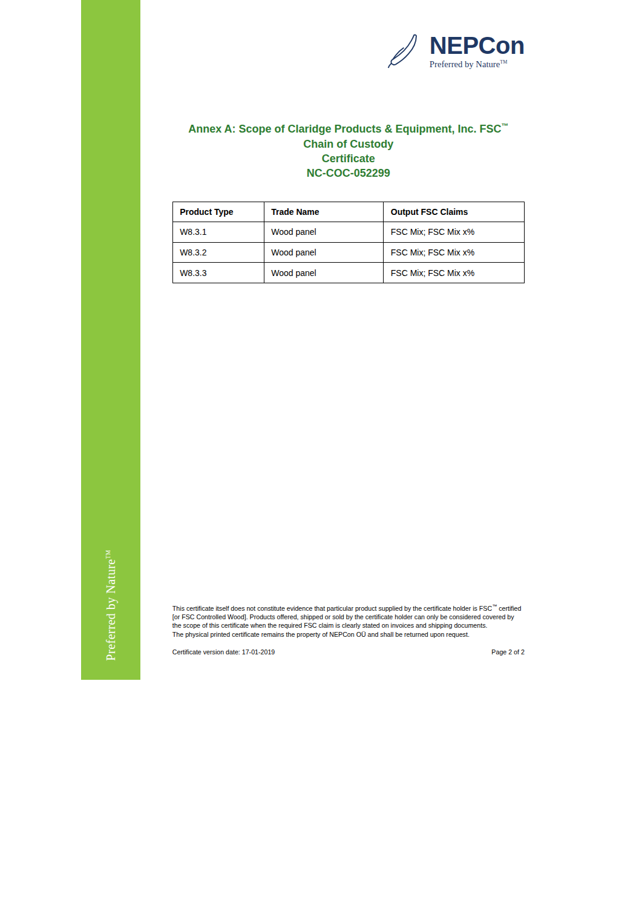Preferred by NatureTM
NEPCon
Preferred by NatureTM
Annex A: Scope of Claridge Products & Equipment, Inc. FSC™ Chain of Custody
Certificate
NC-COC-052299
| Product Type | Trade Name | Output FSC Claims |
| --- | --- | --- |
| W8.3.1 | Wood panel | FSC Mix; FSC Mix x% |
| W8.3.2 | Wood panel | FSC Mix; FSC Mix x% |
| W8.3.3 | Wood panel | FSC Mix; FSC Mix x% |
This certificate itself does not constitute evidence that particular product supplied by the certificate holder is FSC™ certified [or FSC Controlled Wood]. Products offered, shipped or sold by the certificate holder can only be considered covered by the scope of this certificate when the required FSC claim is clearly stated on invoices and shipping documents.
The physical printed certificate remains the property of NEPCon OÜ and shall be returned upon request.
Certificate version date: 17-01-2019 Page 2 of 2